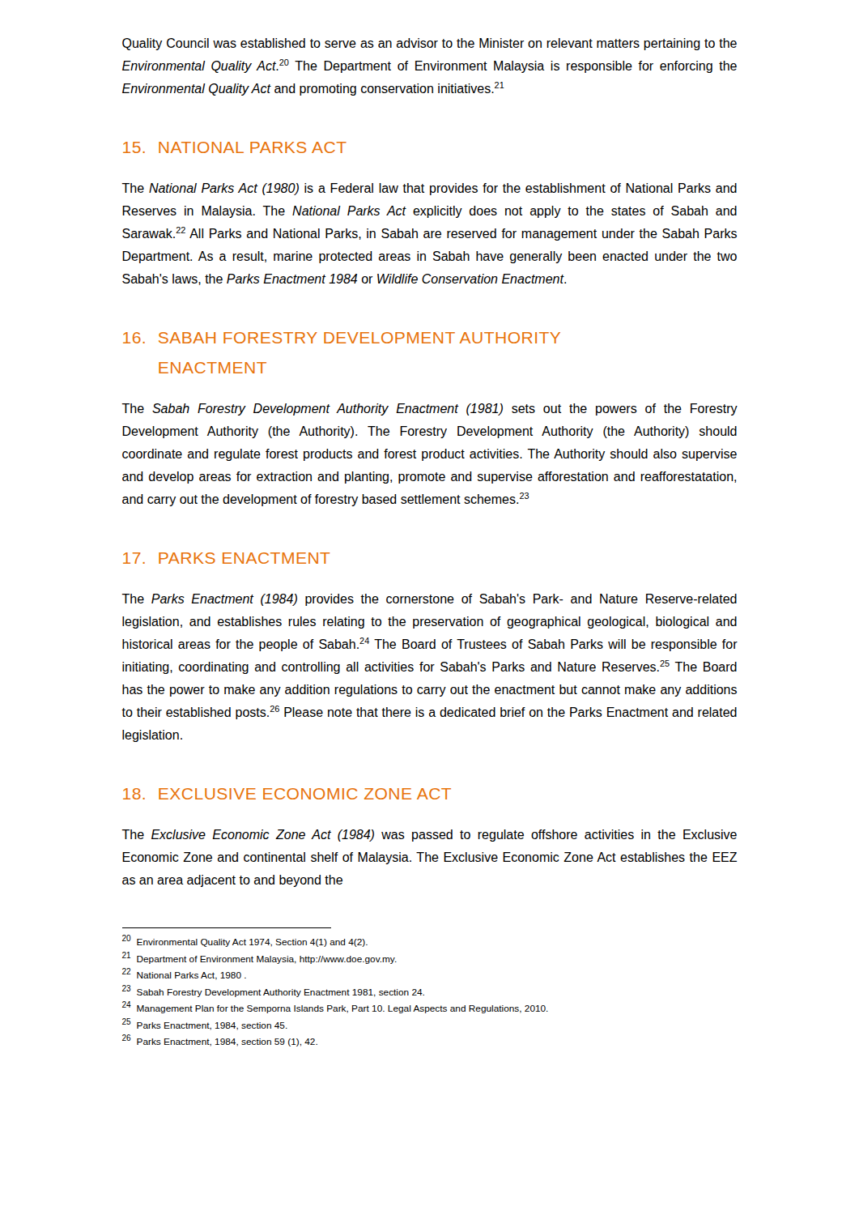Quality Council was established to serve as an advisor to the Minister on relevant matters pertaining to the Environmental Quality Act.20 The Department of Environment Malaysia is responsible for enforcing the Environmental Quality Act and promoting conservation initiatives.21
15. NATIONAL PARKS ACT
The National Parks Act (1980) is a Federal law that provides for the establishment of National Parks and Reserves in Malaysia. The National Parks Act explicitly does not apply to the states of Sabah and Sarawak.22 All Parks and National Parks, in Sabah are reserved for management under the Sabah Parks Department. As a result, marine protected areas in Sabah have generally been enacted under the two Sabah's laws, the Parks Enactment 1984 or Wildlife Conservation Enactment.
16. SABAH FORESTRY DEVELOPMENT AUTHORITYENACTMENT
The Sabah Forestry Development Authority Enactment (1981) sets out the powers of the Forestry Development Authority (the Authority). The Forestry Development Authority (the Authority) should coordinate and regulate forest products and forest product activities. The Authority should also supervise and develop areas for extraction and planting, promote and supervise afforestation and reafforestatation, and carry out the development of forestry based settlement schemes.23
17. PARKS ENACTMENT
The Parks Enactment (1984) provides the cornerstone of Sabah's Park- and Nature Reserve-related legislation, and establishes rules relating to the preservation of geographical geological, biological and historical areas for the people of Sabah.24 The Board of Trustees of Sabah Parks will be responsible for initiating, coordinating and controlling all activities for Sabah's Parks and Nature Reserves.25 The Board has the power to make any addition regulations to carry out the enactment but cannot make any additions to their established posts.26 Please note that there is a dedicated brief on the Parks Enactment and related legislation.
18. EXCLUSIVE ECONOMIC ZONE ACT
The Exclusive Economic Zone Act (1984) was passed to regulate offshore activities in the Exclusive Economic Zone and continental shelf of Malaysia. The Exclusive Economic Zone Act establishes the EEZ as an area adjacent to and beyond the
20 Environmental Quality Act 1974, Section 4(1) and 4(2).
21 Department of Environment Malaysia, http://www.doe.gov.my.
22 National Parks Act, 1980 .
23 Sabah Forestry Development Authority Enactment 1981, section 24.
24 Management Plan for the Semporna Islands Park, Part 10. Legal Aspects and Regulations, 2010.
25 Parks Enactment, 1984, section 45.
26 Parks Enactment, 1984, section 59 (1), 42.